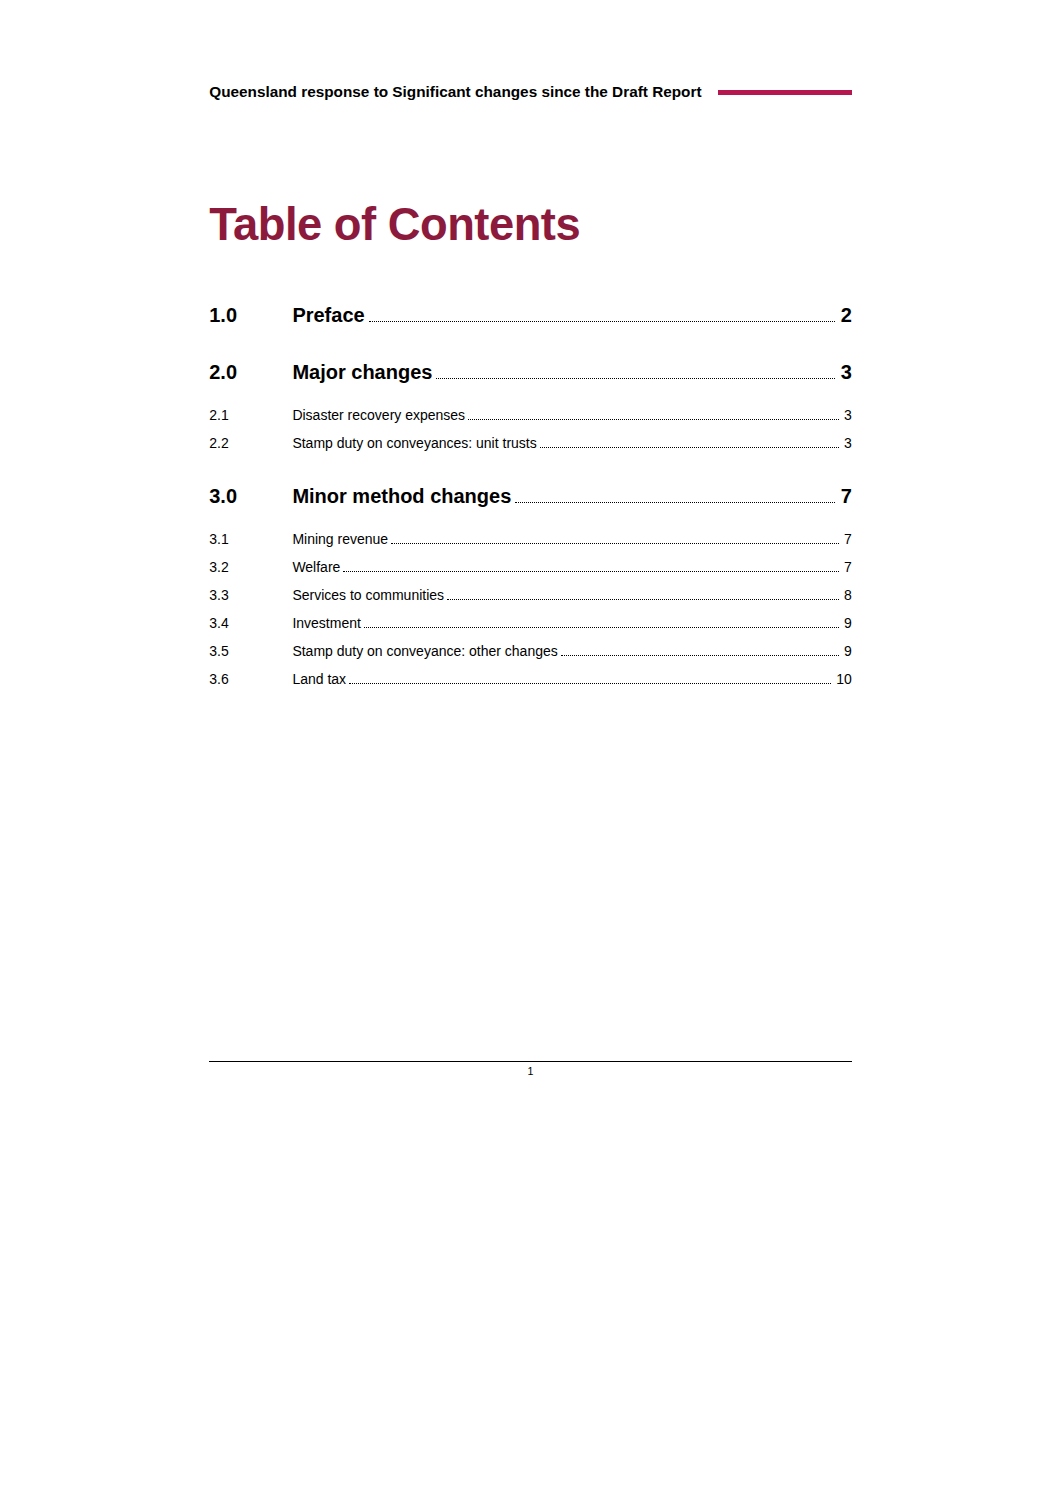Queensland response to Significant changes since the Draft Report
Table of Contents
1.0 Preface 2
2.0 Major changes 3
2.1 Disaster recovery expenses 3
2.2 Stamp duty on conveyances: unit trusts 3
3.0 Minor method changes 7
3.1 Mining revenue 7
3.2 Welfare 7
3.3 Services to communities 8
3.4 Investment 9
3.5 Stamp duty on conveyance: other changes 9
3.6 Land tax 10
1